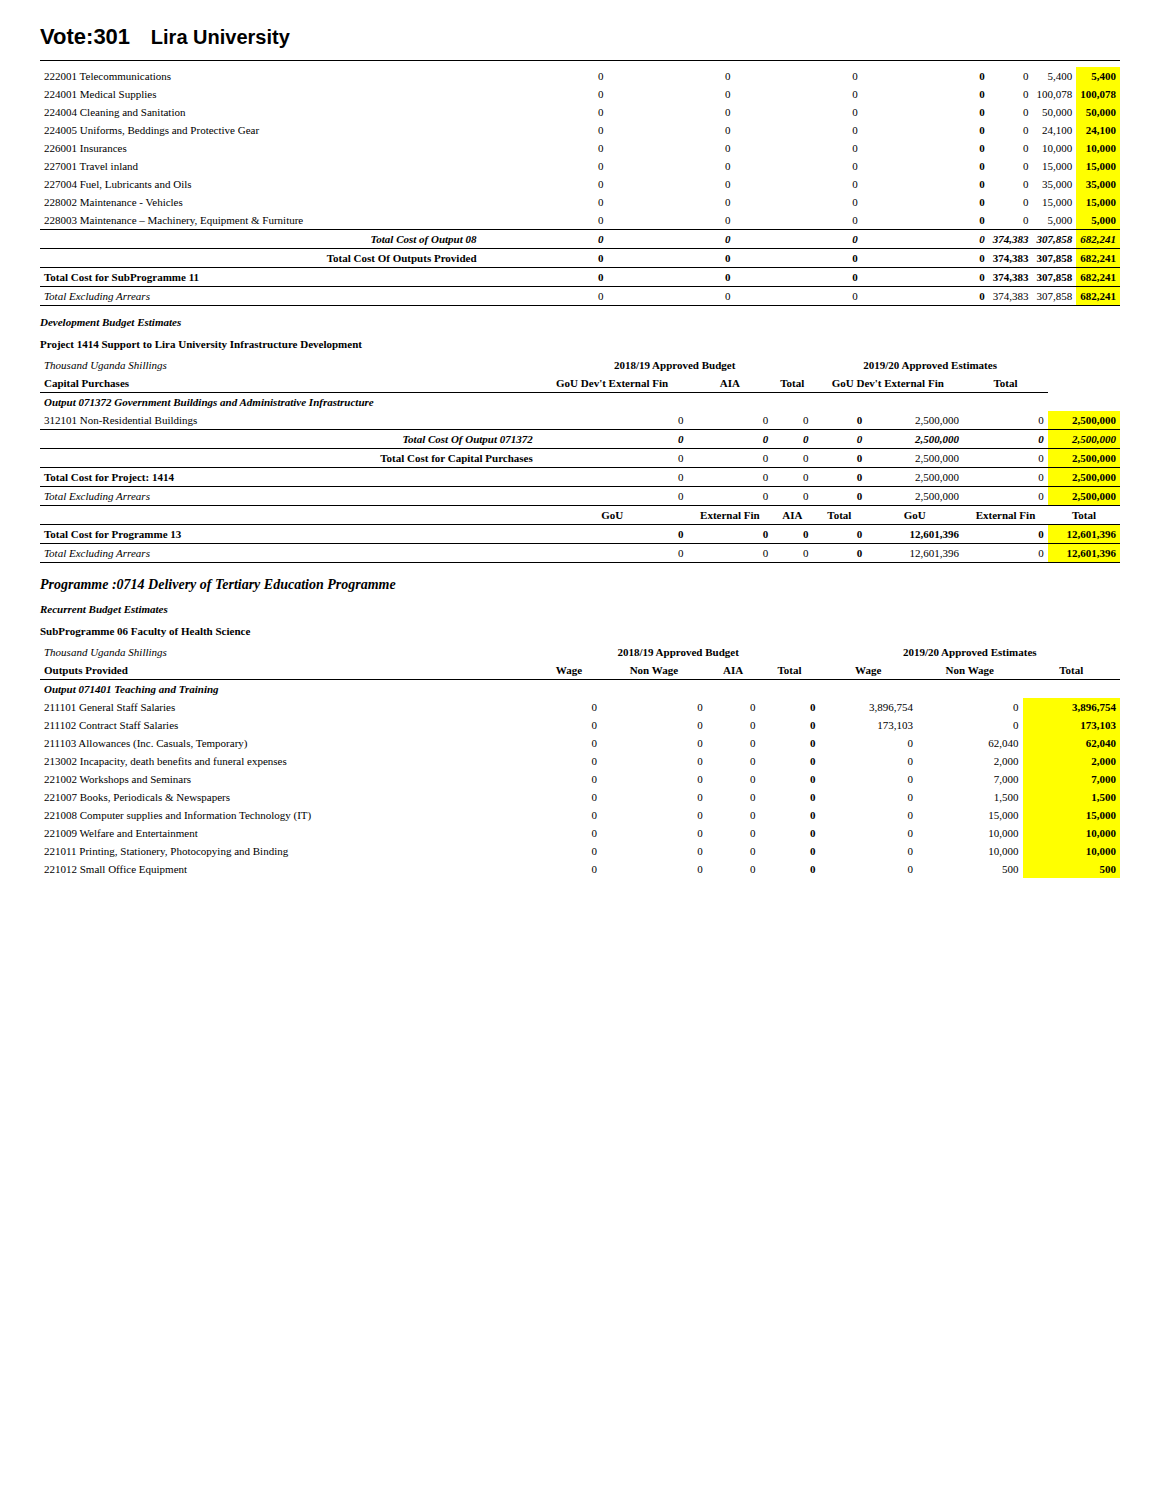Vote: 301 Lira University
| 222001 Telecommunications | 0 | 0 | 0 | 0 | 0 | 5,400 | 5,400 |
| 224001 Medical Supplies | 0 | 0 | 0 | 0 | 0 | 100,078 | 100,078 |
| 224004 Cleaning and Sanitation | 0 | 0 | 0 | 0 | 0 | 50,000 | 50,000 |
| 224005 Uniforms, Beddings and Protective Gear | 0 | 0 | 0 | 0 | 0 | 24,100 | 24,100 |
| 226001 Insurances | 0 | 0 | 0 | 0 | 0 | 10,000 | 10,000 |
| 227001 Travel inland | 0 | 0 | 0 | 0 | 0 | 15,000 | 15,000 |
| 227004 Fuel, Lubricants and Oils | 0 | 0 | 0 | 0 | 0 | 35,000 | 35,000 |
| 228002 Maintenance - Vehicles | 0 | 0 | 0 | 0 | 0 | 15,000 | 15,000 |
| 228003 Maintenance – Machinery, Equipment & Furniture | 0 | 0 | 0 | 0 | 0 | 5,000 | 5,000 |
| Total Cost of Output 08 | 0 | 0 | 0 | 0 | 374,383 | 307,858 | 682,241 |
| Total Cost Of Outputs Provided | 0 | 0 | 0 | 0 | 374,383 | 307,858 | 682,241 |
| Total Cost for SubProgramme 11 | 0 | 0 | 0 | 0 | 374,383 | 307,858 | 682,241 |
| Total Excluding Arrears | 0 | 0 | 0 | 0 | 374,383 | 307,858 | 682,241 |
Development Budget Estimates
Project 1414 Support to Lira University Infrastructure Development
| Thousand Uganda Shillings | 2018/19 Approved Budget | 2019/20 Approved Estimates |
| Capital Purchases | GoU Dev't External Fin | AIA | Total | GoU Dev't External Fin | Total |
| Output 071372 Government Buildings and Administrative Infrastructure |
| 312101 Non-Residential Buildings | 0 | 0 | 0 | 0 | 2,500,000 | 0 | 2,500,000 |
| Total Cost Of Output 071372 | 0 | 0 | 0 | 0 | 2,500,000 | 0 | 2,500,000 |
| Total Cost for Capital Purchases | 0 | 0 | 0 | 0 | 2,500,000 | 0 | 2,500,000 |
| Total Cost for Project: 1414 | 0 | 0 | 0 | 0 | 2,500,000 | 0 | 2,500,000 |
| Total Excluding Arrears | 0 | 0 | 0 | 0 | 2,500,000 | 0 | 2,500,000 |
| | GoU | External Fin | AIA | Total | GoU | External Fin | Total |
| Total Cost for Programme 13 | 0 | 0 | 0 | 0 | 12,601,396 | 0 | 12,601,396 |
| Total Excluding Arrears | 0 | 0 | 0 | 0 | 12,601,396 | 0 | 12,601,396 |
Programme :0714 Delivery of Tertiary Education Programme
Recurrent Budget Estimates
SubProgramme 06 Faculty of Health Science
| Thousand Uganda Shillings | 2018/19 Approved Budget | 2019/20 Approved Estimates |
| Outputs Provided | Wage | Non Wage | AIA | Total | Wage | Non Wage | Total |
| Output 071401 Teaching and Training |
| 211101 General Staff Salaries | 0 | 0 | 0 | 0 | 3,896,754 | 0 | 3,896,754 |
| 211102 Contract Staff Salaries | 0 | 0 | 0 | 0 | 173,103 | 0 | 173,103 |
| 211103 Allowances (Inc. Casuals, Temporary) | 0 | 0 | 0 | 0 | 0 | 62,040 | 62,040 |
| 213002 Incapacity, death benefits and funeral expenses | 0 | 0 | 0 | 0 | 0 | 2,000 | 2,000 |
| 221002 Workshops and Seminars | 0 | 0 | 0 | 0 | 0 | 7,000 | 7,000 |
| 221007 Books, Periodicals & Newspapers | 0 | 0 | 0 | 0 | 0 | 1,500 | 1,500 |
| 221008 Computer supplies and Information Technology (IT) | 0 | 0 | 0 | 0 | 0 | 15,000 | 15,000 |
| 221009 Welfare and Entertainment | 0 | 0 | 0 | 0 | 0 | 10,000 | 10,000 |
| 221011 Printing, Stationery, Photocopying and Binding | 0 | 0 | 0 | 0 | 0 | 10,000 | 10,000 |
| 221012 Small Office Equipment | 0 | 0 | 0 | 0 | 0 | 500 | 500 |